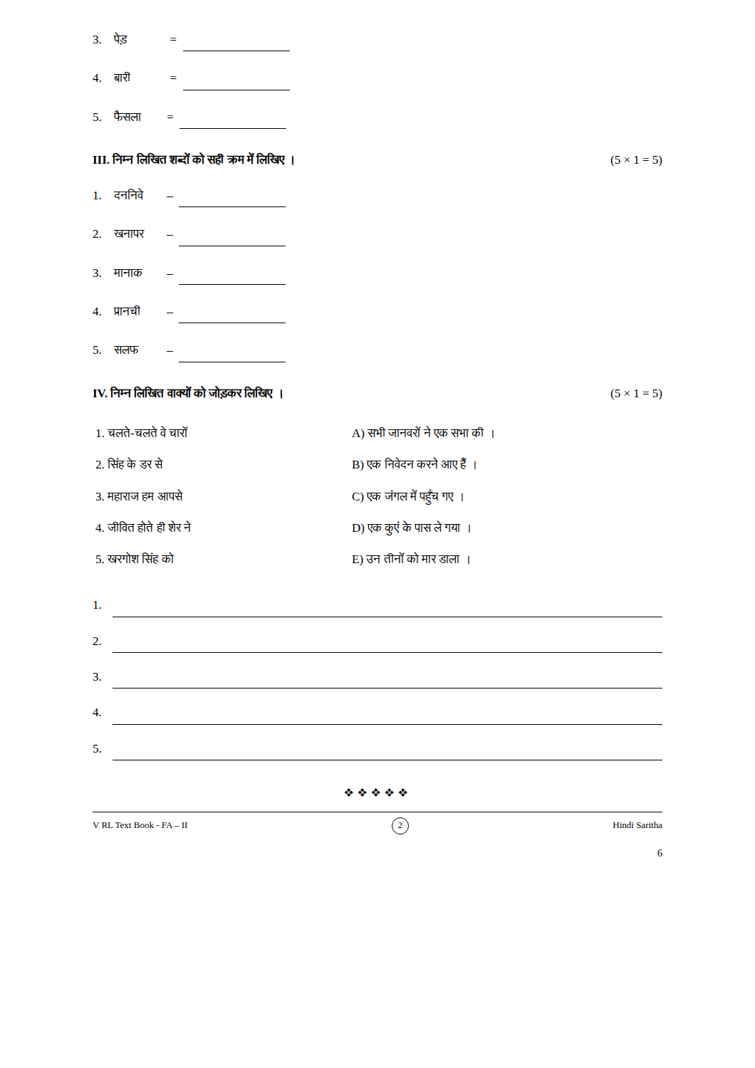3. पेड़ =
4. बारी =
5. फैसला =
III. निम्न लिखित शब्दों को सही क्रम में लिखिए । (5 × 1 = 5)
1. दननिवे –
2. खनापर –
3. मानाक –
4. प्रानची –
5. सलफ –
IV. निम्न लिखित वाक्यों को जोड़कर लिखिए । (5 × 1 = 5)
| 1. चलते-चलते वे चारों | A) सभी जानवरों ने एक सभा की । |
| 2. सिंह के डर से | B) एक निवेदन करने आए हैं । |
| 3. महाराज हम आपसे | C) एक जंगल में पहुँच गए । |
| 4. जीवित होते ही शेर ने | D) एक कुएं के पास ले गया । |
| 5. खरगोश सिंह को | E) उन तीनों को मार डाला । |
❖❖❖❖❖
V RL Text Book - FA – II 2 Hindi Saritha
6